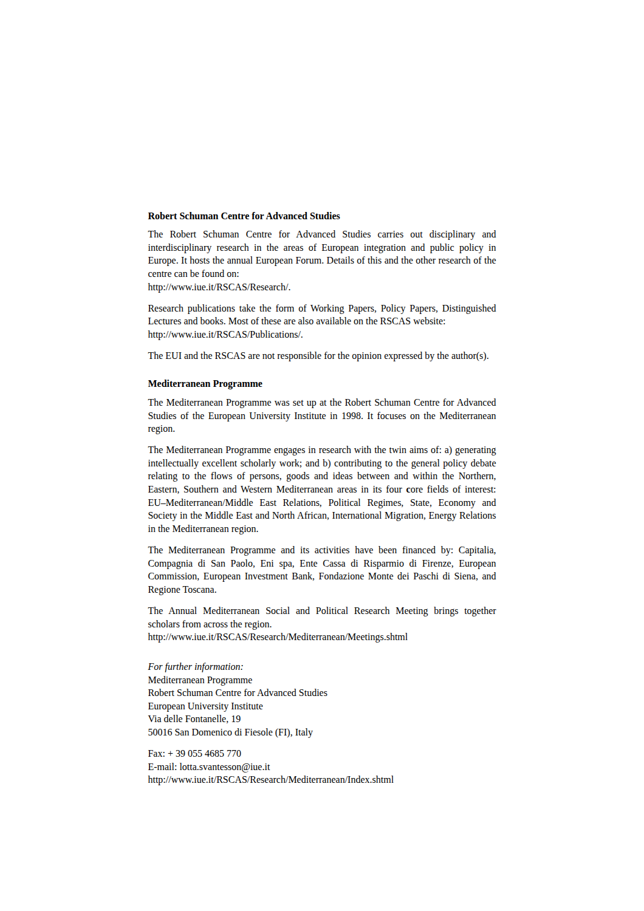Robert Schuman Centre for Advanced Studies
The Robert Schuman Centre for Advanced Studies carries out disciplinary and interdisciplinary research in the areas of European integration and public policy in Europe. It hosts the annual European Forum. Details of this and the other research of the centre can be found on:
http://www.iue.it/RSCAS/Research/.
Research publications take the form of Working Papers, Policy Papers, Distinguished Lectures and books. Most of these are also available on the RSCAS website:
http://www.iue.it/RSCAS/Publications/.
The EUI and the RSCAS are not responsible for the opinion expressed by the author(s).
Mediterranean Programme
The Mediterranean Programme was set up at the Robert Schuman Centre for Advanced Studies of the European University Institute in 1998. It focuses on the Mediterranean region.
The Mediterranean Programme engages in research with the twin aims of: a) generating intellectually excellent scholarly work; and b) contributing to the general policy debate relating to the flows of persons, goods and ideas between and within the Northern, Eastern, Southern and Western Mediterranean areas in its four core fields of interest: EU–Mediterranean/Middle East Relations, Political Regimes, State, Economy and Society in the Middle East and North African, International Migration, Energy Relations in the Mediterranean region.
The Mediterranean Programme and its activities have been financed by: Capitalia, Compagnia di San Paolo, Eni spa, Ente Cassa di Risparmio di Firenze, European Commission, European Investment Bank, Fondazione Monte dei Paschi di Siena, and Regione Toscana.
The Annual Mediterranean Social and Political Research Meeting brings together scholars from across the region.
http://www.iue.it/RSCAS/Research/Mediterranean/Meetings.shtml
For further information:
Mediterranean Programme
Robert Schuman Centre for Advanced Studies
European University Institute
Via delle Fontanelle, 19
50016 San Domenico di Fiesole (FI), Italy
Fax: + 39 055 4685 770
E-mail: lotta.svantesson@iue.it
http://www.iue.it/RSCAS/Research/Mediterranean/Index.shtml